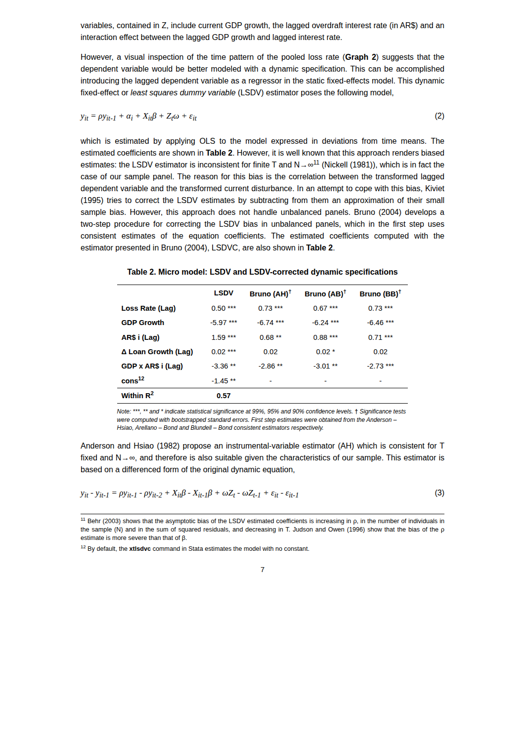variables, contained in Z, include current GDP growth, the lagged overdraft interest rate (in AR$) and an interaction effect between the lagged GDP growth and lagged interest rate.
However, a visual inspection of the time pattern of the pooled loss rate (Graph 2) suggests that the dependent variable would be better modeled with a dynamic specification. This can be accomplished introducing the lagged dependent variable as a regressor in the static fixed-effects model. This dynamic fixed-effect or least squares dummy variable (LSDV) estimator poses the following model,
yit = ρyit-1 + αi + Xitβ + Ztω + εit (2)
which is estimated by applying OLS to the model expressed in deviations from time means. The estimated coefficients are shown in Table 2. However, it is well known that this approach renders biased estimates: the LSDV estimator is inconsistent for finite T and N→∞11 (Nickell (1981)), which is in fact the case of our sample panel. The reason for this bias is the correlation between the transformed lagged dependent variable and the transformed current disturbance. In an attempt to cope with this bias, Kiviet (1995) tries to correct the LSDV estimates by subtracting from them an approximation of their small sample bias. However, this approach does not handle unbalanced panels. Bruno (2004) develops a two-step procedure for correcting the LSDV bias in unbalanced panels, which in the first step uses consistent estimates of the equation coefficients. The estimated coefficients computed with the estimator presented in Bruno (2004), LSDVC, are also shown in Table 2.
Table 2. Micro model: LSDV and LSDV-corrected dynamic specifications
| | LSDV | Bruno (AH) † | Bruno (AB) † | Bruno (BB) † |
| --- | --- | --- | --- | --- |
| Loss Rate (Lag) | 0.50 *** | 0.73 *** | 0.67 *** | 0.73 *** |
| GDP Growth | -5.97 *** | -6.74 *** | -6.24 *** | -6.46 *** |
| AR$ i (Lag) | 1.59 *** | 0.68 ** | 0.88 *** | 0.71 *** |
| Δ Loan Growth (Lag) | 0.02 *** | 0.02 | 0.02 * | 0.02 |
| GDP x AR$ i (Lag) | -3.36 ** | -2.86 ** | -3.01 ** | -2.73 *** |
| cons 12 | -1.45 ** | - | - | - |
| Within R 2 | 0.57 | | | |
Note: ***, ** and * indicate statistical significance at 99%, 95% and 90% confidence levels. † Significance tests were computed with bootstrapped standard errors. First step estimates were obtained from the Anderson – Hsiao, Arellano – Bond and Blundell – Bond consistent estimators respectively.
Anderson and Hsiao (1982) propose an instrumental-variable estimator (AH) which is consistent for T fixed and N→∞, and therefore is also suitable given the characteristics of our sample. This estimator is based on a differenced form of the original dynamic equation,
yit - yit-1 = ρyit-1 - ρyit-2 + Xitβ - Xit-1β + ωZt - ωZt-1 + εit - εit-1 (3)
11 Behr (2003) shows that the asymptotic bias of the LSDV estimated coefficients is increasing in ρ, in the number of individuals in the sample (N) and in the sum of squared residuals, and decreasing in T. Judson and Owen (1996) show that the bias of the ρ estimate is more severe than that of β.
12 By default, the xtlsdvc command in Stata estimates the model with no constant.
7